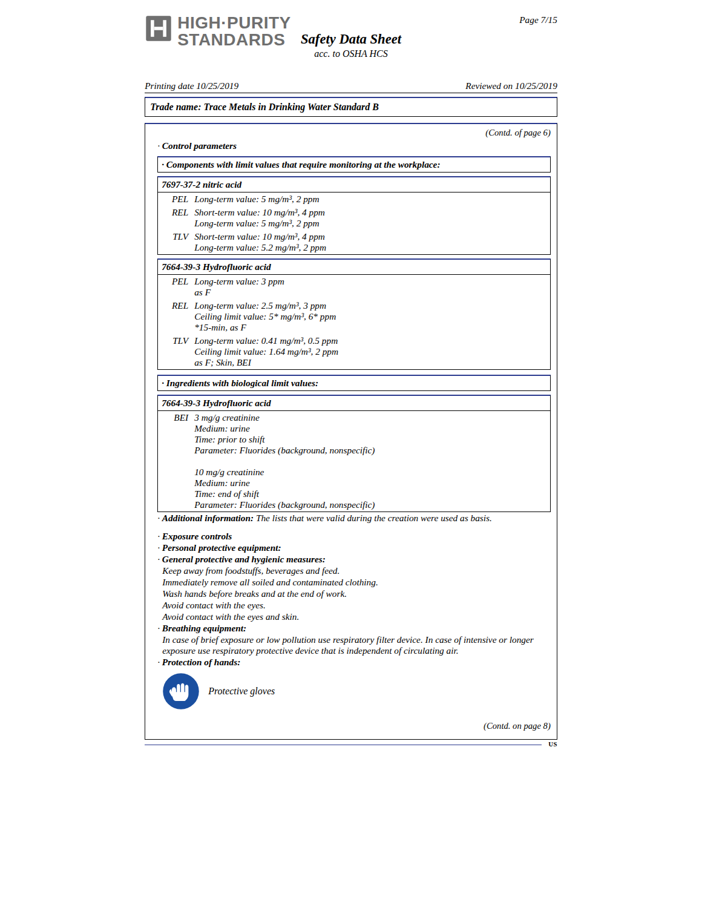HIGH·PURITY
STANDARDS
Page 7/15
Safety Data Sheet
acc. to OSHA HCS
Printing date 10/25/2019 Reviewed on 10/25/2019
Trade name: Trace Metals in Drinking Water Standard B
(Contd. of page 6)
· Control parameters
· Components with limit values that require monitoring at the workplace:
7697-37-2 nitric acid
| PEL | Long-term value: 5 mg/m³, 2 ppm |
| REL | Short-term value: 10 mg/m³, 4 ppm Long-term value: 5 mg/m³, 2 ppm |
| TLV | Short-term value: 10 mg/m³, 4 ppm Long-term value: 5.2 mg/m³, 2 ppm |
7664-39-3 Hydrofluoric acid
| PEL | Long-term value: 3 ppm as F |
| REL | Long-term value: 2.5 mg/m³, 3 ppm Ceiling limit value: 5* mg/m³, 6* ppm *15-min, as F |
| TLV | Long-term value: 0.41 mg/m³, 0.5 ppm Ceiling limit value: 1.64 mg/m³, 2 ppm as F; Skin, BEI |
· Ingredients with biological limit values:
7664-39-3 Hydrofluoric acid
| BEI | 3 mg/g creatinine Medium: urine Time: prior to shift Parameter: Fluorides (background, nonspecific) 10 mg/g creatinine Medium: urine Time: end of shift Parameter: Fluorides (background, nonspecific) |
· Additional information: The lists that were valid during the creation were used as basis.
· Exposure controls
· Personal protective equipment:
· General protective and hygienic measures:
Keep away from foodstuffs, beverages and feed.
Immediately remove all soiled and contaminated clothing.
Wash hands before breaks and at the end of work.
Avoid contact with the eyes.
Avoid contact with the eyes and skin.
· Breathing equipment:
In case of brief exposure or low pollution use respiratory filter device. In case of intensive or longer exposure use respiratory protective device that is independent of circulating air.
· Protection of hands:
Protective gloves
(Contd. on page 8)
US